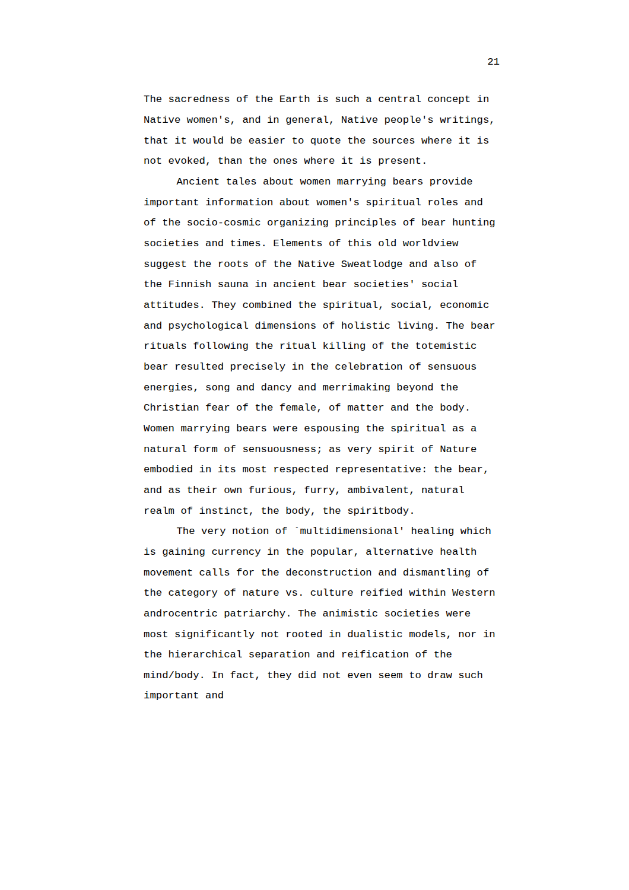21
The sacredness of the Earth is such a central concept in Native women's, and in general, Native people's writings, that it would be easier to quote the sources where it is not evoked, than the ones where it is present.
Ancient tales about women marrying bears provide important information about women's spiritual roles and of the socio-cosmic organizing principles of bear hunting societies and times. Elements of this old worldview suggest the roots of the Native Sweatlodge and also of the Finnish sauna in ancient bear societies' social attitudes. They combined the spiritual, social, economic and psychological dimensions of holistic living. The bear rituals following the ritual killing of the totemistic bear resulted precisely in the celebration of sensuous energies, song and dancy and merrimaking beyond the Christian fear of the female, of matter and the body. Women marrying bears were espousing the spiritual as a natural form of sensuousness; as very spirit of Nature embodied in its most respected representative: the bear, and as their own furious, furry, ambivalent, natural realm of instinct, the body, the spiritbody.
The very notion of `multidimensional' healing which is gaining currency in the popular, alternative health movement calls for the deconstruction and dismantling of the category of nature vs. culture reified within Western androcentric patriarchy. The animistic societies were most significantly not rooted in dualistic models, nor in the hierarchical separation and reification of the mind/body. In fact, they did not even seem to draw such important and